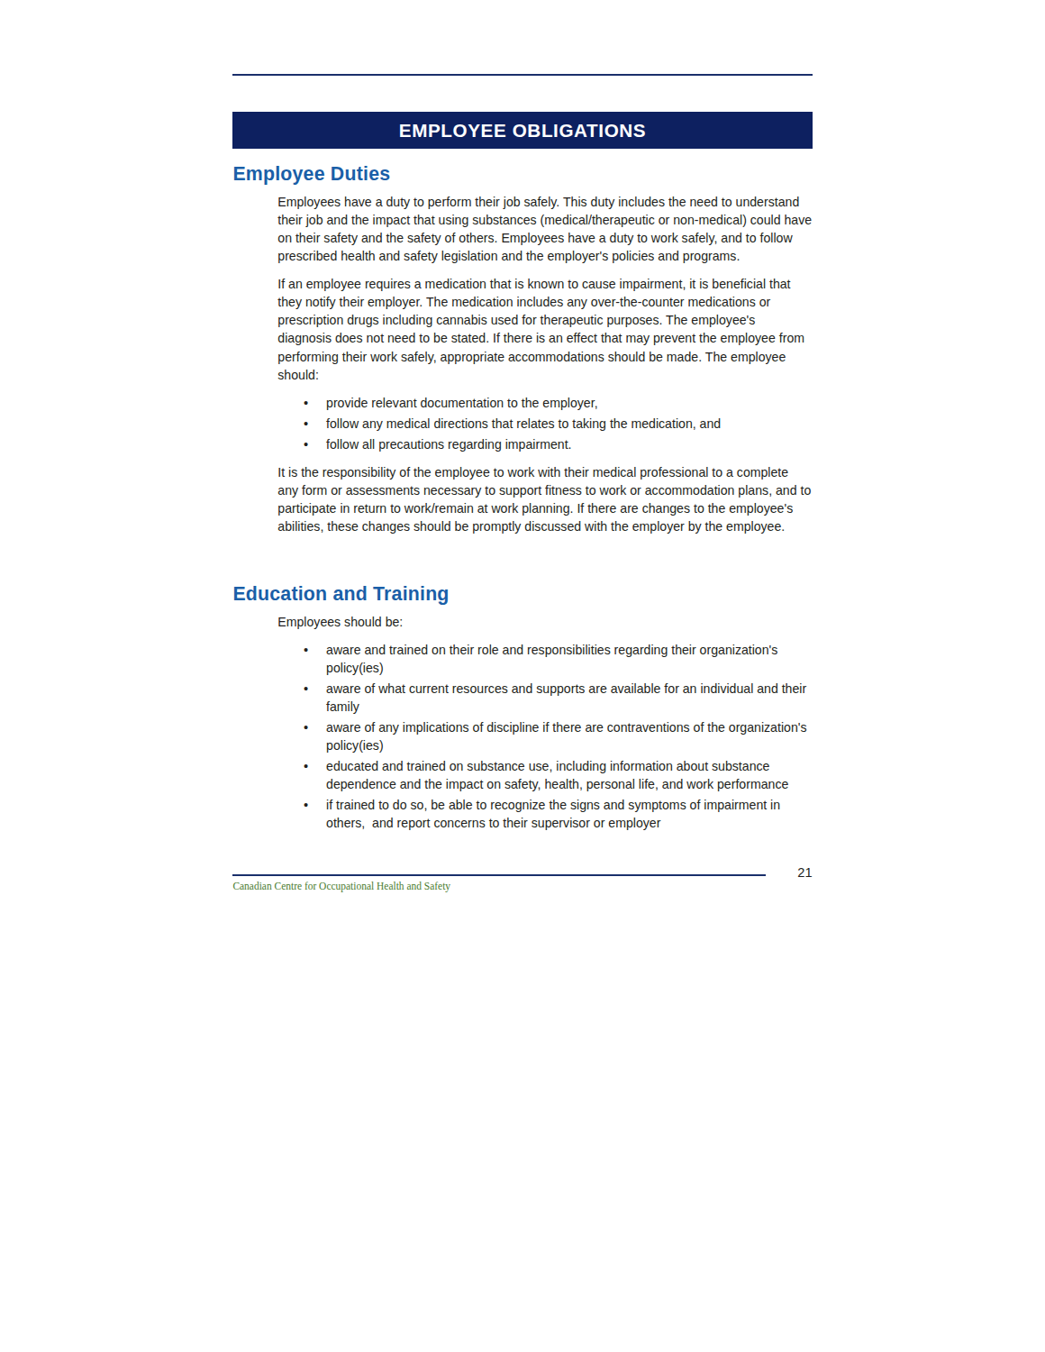EMPLOYEE OBLIGATIONS
Employee Duties
Employees have a duty to perform their job safely. This duty includes the need to understand their job and the impact that using substances (medical/therapeutic or non-medical) could have on their safety and the safety of others. Employees have a duty to work safely, and to follow prescribed health and safety legislation and the employer's policies and programs.
If an employee requires a medication that is known to cause impairment, it is beneficial that they notify their employer. The medication includes any over-the-counter medications or prescription drugs including cannabis used for therapeutic purposes. The employee's diagnosis does not need to be stated. If there is an effect that may prevent the employee from performing their work safely, appropriate accommodations should be made. The employee should:
provide relevant documentation to the employer,
follow any medical directions that relates to taking the medication, and
follow all precautions regarding impairment.
It is the responsibility of the employee to work with their medical professional to a complete any form or assessments necessary to support fitness to work or accommodation plans, and to participate in return to work/remain at work planning. If there are changes to the employee's abilities, these changes should be promptly discussed with the employer by the employee.
Education and Training
Employees should be:
aware and trained on their role and responsibilities regarding their organization's policy(ies)
aware of what current resources and supports are available for an individual and their family
aware of any implications of discipline if there are contraventions of the organization's policy(ies)
educated and trained on substance use, including information about substance dependence and the impact on safety, health, personal life, and work performance
if trained to do so, be able to recognize the signs and symptoms of impairment in others, and report concerns to their supervisor or employer
21
Canadian Centre for Occupational Health and Safety